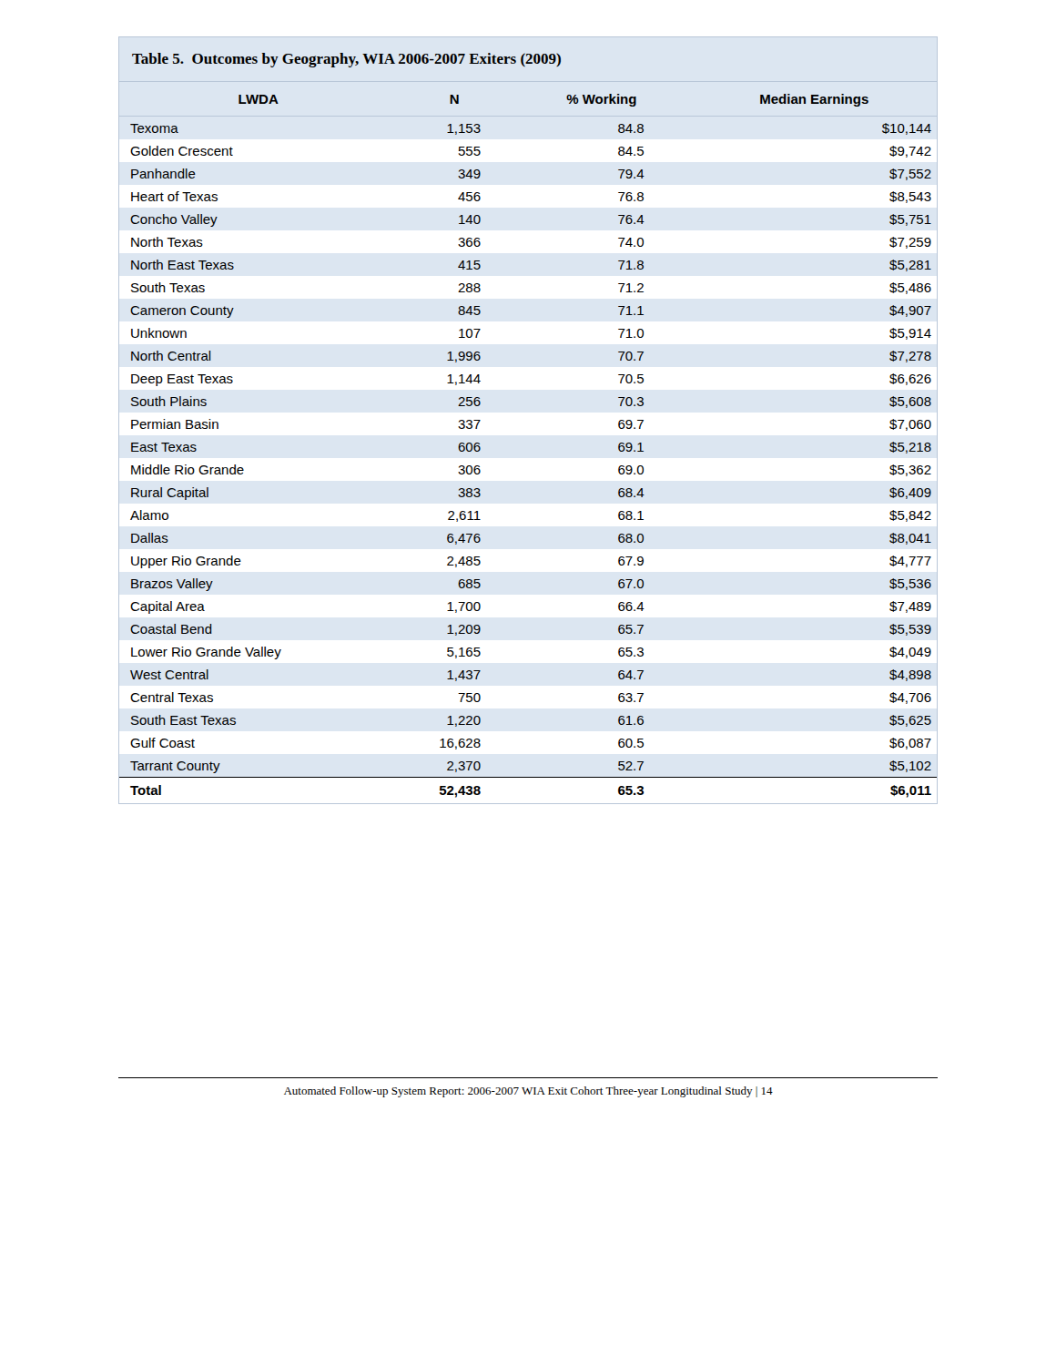Table 5. Outcomes by Geography, WIA 2006-2007 Exiters (2009)
| LWDA | N | % Working | Median Earnings |
| --- | --- | --- | --- |
| Texoma | 1,153 | 84.8 | $10,144 |
| Golden Crescent | 555 | 84.5 | $9,742 |
| Panhandle | 349 | 79.4 | $7,552 |
| Heart of Texas | 456 | 76.8 | $8,543 |
| Concho Valley | 140 | 76.4 | $5,751 |
| North Texas | 366 | 74.0 | $7,259 |
| North East Texas | 415 | 71.8 | $5,281 |
| South Texas | 288 | 71.2 | $5,486 |
| Cameron County | 845 | 71.1 | $4,907 |
| Unknown | 107 | 71.0 | $5,914 |
| North Central | 1,996 | 70.7 | $7,278 |
| Deep East Texas | 1,144 | 70.5 | $6,626 |
| South Plains | 256 | 70.3 | $5,608 |
| Permian Basin | 337 | 69.7 | $7,060 |
| East Texas | 606 | 69.1 | $5,218 |
| Middle Rio Grande | 306 | 69.0 | $5,362 |
| Rural Capital | 383 | 68.4 | $6,409 |
| Alamo | 2,611 | 68.1 | $5,842 |
| Dallas | 6,476 | 68.0 | $8,041 |
| Upper Rio Grande | 2,485 | 67.9 | $4,777 |
| Brazos Valley | 685 | 67.0 | $5,536 |
| Capital Area | 1,700 | 66.4 | $7,489 |
| Coastal Bend | 1,209 | 65.7 | $5,539 |
| Lower Rio Grande Valley | 5,165 | 65.3 | $4,049 |
| West Central | 1,437 | 64.7 | $4,898 |
| Central Texas | 750 | 63.7 | $4,706 |
| South East Texas | 1,220 | 61.6 | $5,625 |
| Gulf Coast | 16,628 | 60.5 | $6,087 |
| Tarrant County | 2,370 | 52.7 | $5,102 |
| Total | 52,438 | 65.3 | $6,011 |
Automated Follow-up System Report: 2006-2007 WIA Exit Cohort Three-year Longitudinal Study | 14